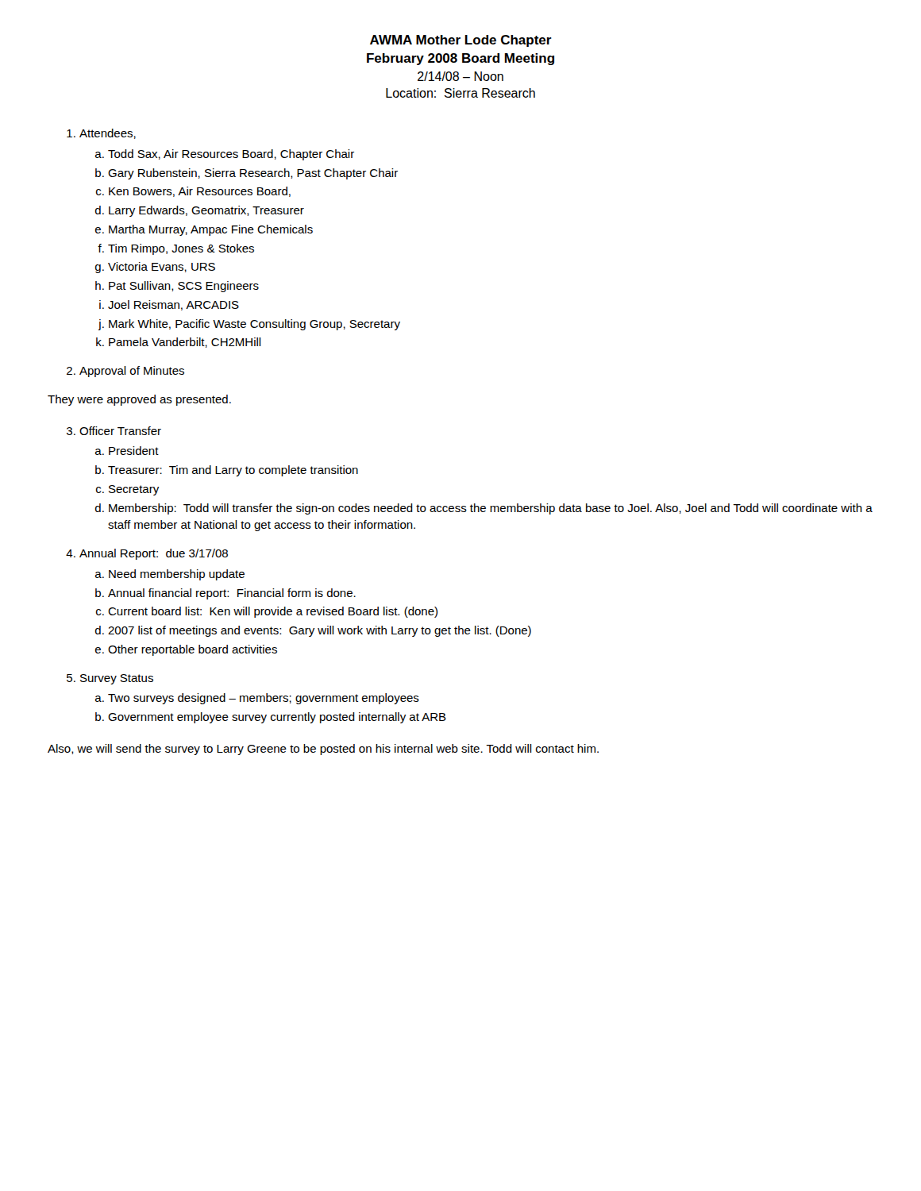AWMA Mother Lode Chapter
February 2008 Board Meeting
2/14/08 – Noon
Location: Sierra Research
Attendees,
Todd Sax, Air Resources Board, Chapter Chair
Gary Rubenstein, Sierra Research, Past Chapter Chair
Ken Bowers, Air Resources Board,
Larry Edwards, Geomatrix, Treasurer
Martha Murray, Ampac Fine Chemicals
Tim Rimpo, Jones & Stokes
Victoria Evans, URS
Pat Sullivan, SCS Engineers
Joel Reisman, ARCADIS
Mark White, Pacific Waste Consulting Group, Secretary
Pamela Vanderbilt, CH2MHill
Approval of Minutes
They were approved as presented.
Officer Transfer
President
Treasurer: Tim and Larry to complete transition
Secretary
Membership: Todd will transfer the sign-on codes needed to access the membership data base to Joel. Also, Joel and Todd will coordinate with a staff member at National to get access to their information.
Annual Report: due 3/17/08
Need membership update
Annual financial report: Financial form is done.
Current board list: Ken will provide a revised Board list. (done)
2007 list of meetings and events: Gary will work with Larry to get the list. (Done)
Other reportable board activities
Survey Status
Two surveys designed – members; government employees
Government employee survey currently posted internally at ARB
Also, we will send the survey to Larry Greene to be posted on his internal web site. Todd will contact him.